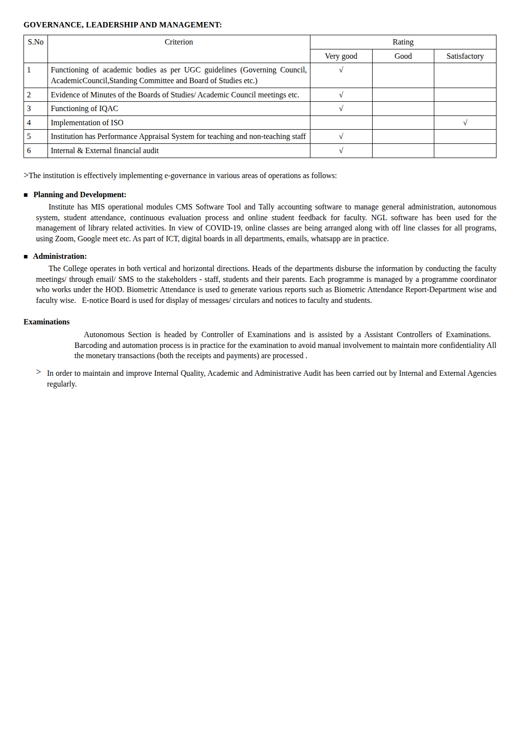GOVERNANCE, LEADERSHIP AND MANAGEMENT:
| S.No | Criterion | Rating |
| --- | --- | --- |
| Very good | Good | Satisfactory |
| 1 | Functioning of academic bodies as per UGC guidelines (Governing Council, AcademicCouncil,Standing Committee and Board of Studies etc.) | √ | | |
| 2 | Evidence of Minutes of the Boards of Studies/ Academic Council meetings etc. | √ | | |
| 3 | Functioning of IQAC | √ | | |
| 4 | Implementation of ISO | | | √ |
| 5 | Institution has Performance Appraisal System for teaching and non-teaching staff | √ | | |
| 6 | Internal & External financial audit | √ | | |
>The institution is effectively implementing e-governance in various areas of operations as follows:
■ Planning and Development:
Institute has MIS operational modules CMS Software Tool and Tally accounting software to manage general administration, autonomous system, student attendance, continuous evaluation process and online student feedback for faculty. NGL software has been used for the management of library related activities. In view of COVID-19, online classes are being arranged along with off line classes for all programs, using Zoom, Google meet etc. As part of ICT, digital boards in all departments, emails, whatsapp are in practice.
■ Administration:
The College operates in both vertical and horizontal directions. Heads of the departments disburse the information by conducting the faculty meetings/ through email/ SMS to the stakeholders - staff, students and their parents. Each programme is managed by a programme coordinator who works under the HOD. Biometric Attendance is used to generate various reports such as Biometric Attendance Report-Department wise and faculty wise. E-notice Board is used for display of messages/ circulars and notices to faculty and students.
Examinations
Autonomous Section is headed by Controller of Examinations and is assisted by a Assistant Controllers of Examinations. Barcoding and automation process is in practice for the examination to avoid manual involvement to maintain more confidentiality All the monetary transactions (both the receipts and payments) are processed .
> In order to maintain and improve Internal Quality, Academic and Administrative Audit has been carried out by Internal and External Agencies regularly.